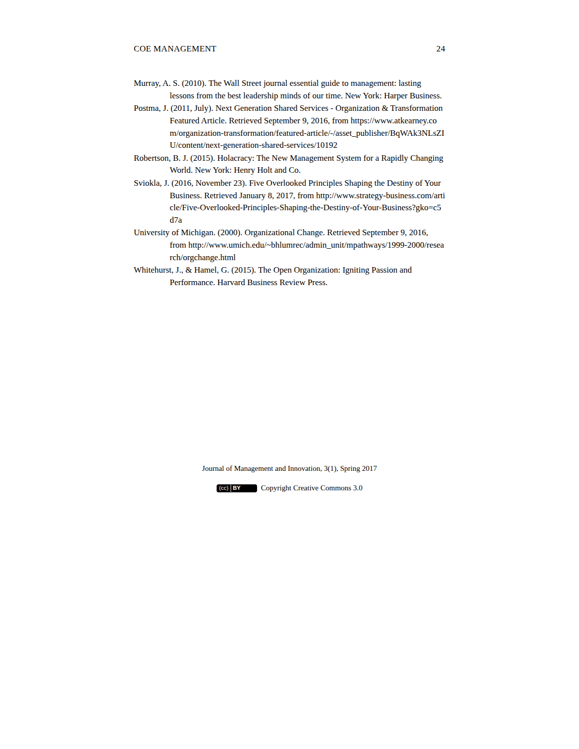COE Management 24
Murray, A. S. (2010). The Wall Street journal essential guide to management: lasting lessons from the best leadership minds of our time. New York: Harper Business.
Postma, J. (2011, July). Next Generation Shared Services - Organization & Transformation Featured Article. Retrieved September 9, 2016, from https://www.atkearney.com/organization-transformation/featured-article/-/asset_publisher/BqWAk3NLsZIU/content/next-generation-shared-services/10192
Robertson, B. J. (2015). Holacracy: The New Management System for a Rapidly Changing World. New York: Henry Holt and Co.
Sviokla, J. (2016, November 23). Five Overlooked Principles Shaping the Destiny of Your Business. Retrieved January 8, 2017, from http://www.strategy-business.com/article/Five-Overlooked-Principles-Shaping-the-Destiny-of-Your-Business?gko=c5d7a
University of Michigan. (2000). Organizational Change. Retrieved September 9, 2016, from http://www.umich.edu/~bhlumrec/admin_unit/mpathways/1999-2000/research/orgchange.html
Whitehurst, J., & Hamel, G. (2015). The Open Organization: Igniting Passion and Performance. Harvard Business Review Press.
Journal of Management and Innovation, 3(1), Spring 2017
(cc) BY Copyright Creative Commons 3.0